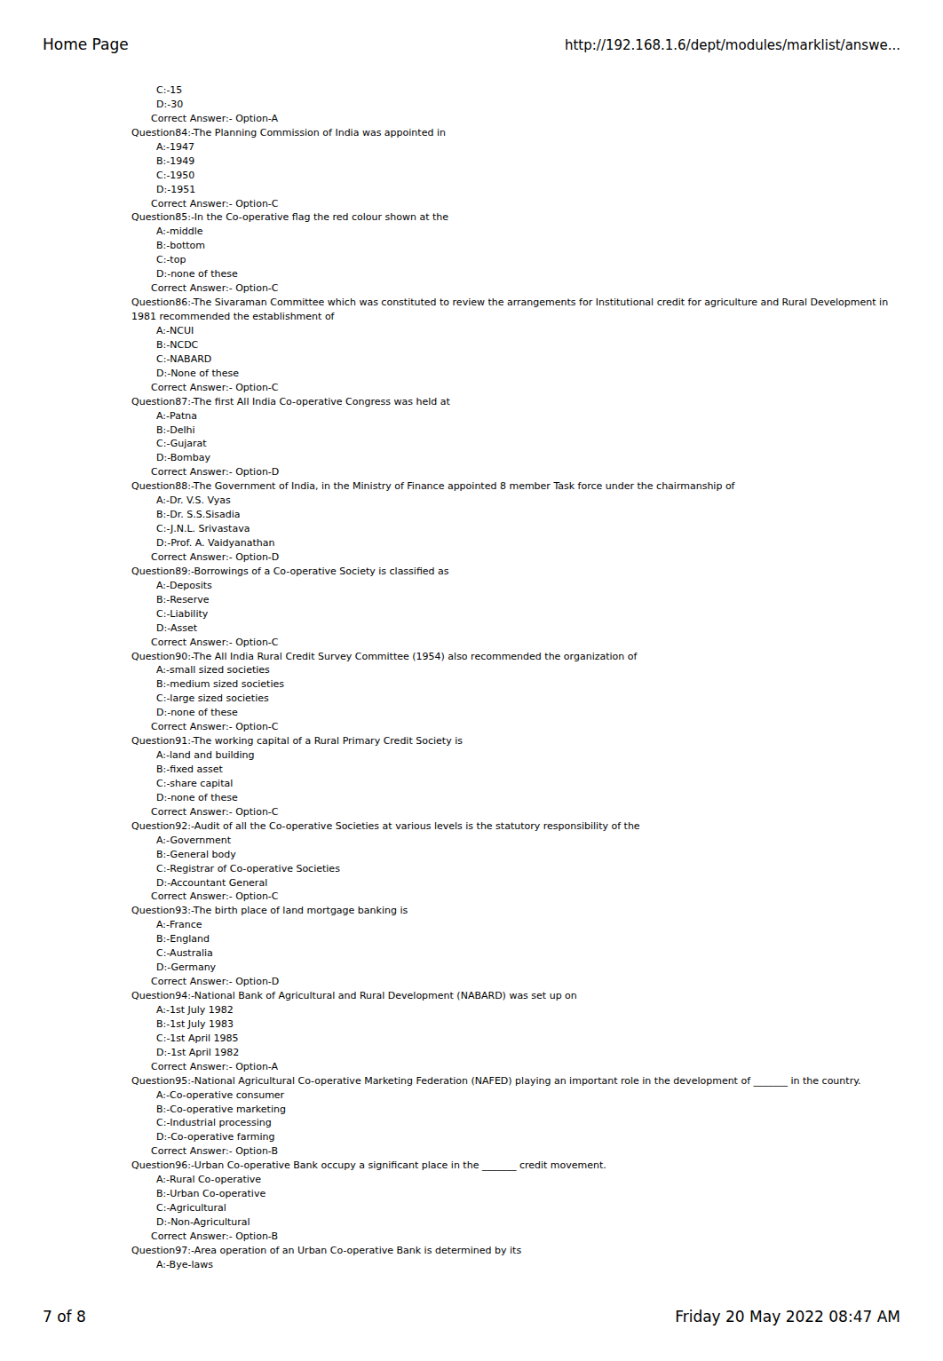Home Page
http://192.168.1.6/dept/modules/marklist/answe...
C:-15
D:-30
Correct Answer:- Option-A
Question84:-The Planning Commission of India was appointed in
A:-1947
B:-1949
C:-1950
D:-1951
Correct Answer:- Option-C
Question85:-In the Co-operative flag the red colour shown at the
A:-middle
B:-bottom
C:-top
D:-none of these
Correct Answer:- Option-C
Question86:-The Sivaraman Committee which was constituted to review the arrangements for Institutional credit for agriculture and Rural Development in 1981 recommended the establishment of
A:-NCUI
B:-NCDC
C:-NABARD
D:-None of these
Correct Answer:- Option-C
Question87:-The first All India Co-operative Congress was held at
A:-Patna
B:-Delhi
C:-Gujarat
D:-Bombay
Correct Answer:- Option-D
Question88:-The Government of India, in the Ministry of Finance appointed 8 member Task force under the chairmanship of
A:-Dr. V.S. Vyas
B:-Dr. S.S.Sisadia
C:-J.N.L. Srivastava
D:-Prof. A. Vaidyanathan
Correct Answer:- Option-D
Question89:-Borrowings of a Co-operative Society is classified as
A:-Deposits
B:-Reserve
C:-Liability
D:-Asset
Correct Answer:- Option-C
Question90:-The All India Rural Credit Survey Committee (1954) also recommended the organization of
A:-small sized societies
B:-medium sized societies
C:-large sized societies
D:-none of these
Correct Answer:- Option-C
Question91:-The working capital of a Rural Primary Credit Society is
A:-land and building
B:-fixed asset
C:-share capital
D:-none of these
Correct Answer:- Option-C
Question92:-Audit of all the Co-operative Societies at various levels is the statutory responsibility of the
A:-Government
B:-General body
C:-Registrar of Co-operative Societies
D:-Accountant General
Correct Answer:- Option-C
Question93:-The birth place of land mortgage banking is
A:-France
B:-England
C:-Australia
D:-Germany
Correct Answer:- Option-D
Question94:-National Bank of Agricultural and Rural Development (NABARD) was set up on
A:-1st July 1982
B:-1st July 1983
C:-1st April 1985
D:-1st April 1982
Correct Answer:- Option-A
Question95:-National Agricultural Co-operative Marketing Federation (NAFED) playing an important role in the development of _______ in the country.
A:-Co-operative consumer
B:-Co-operative marketing
C:-Industrial processing
D:-Co-operative farming
Correct Answer:- Option-B
Question96:-Urban Co-operative Bank occupy a significant place in the _______ credit movement.
A:-Rural Co-operative
B:-Urban Co-operative
C:-Agricultural
D:-Non-Agricultural
Correct Answer:- Option-B
Question97:-Area operation of an Urban Co-operative Bank is determined by its
A:-Bye-laws
7 of 8
Friday 20 May 2022 08:47 AM